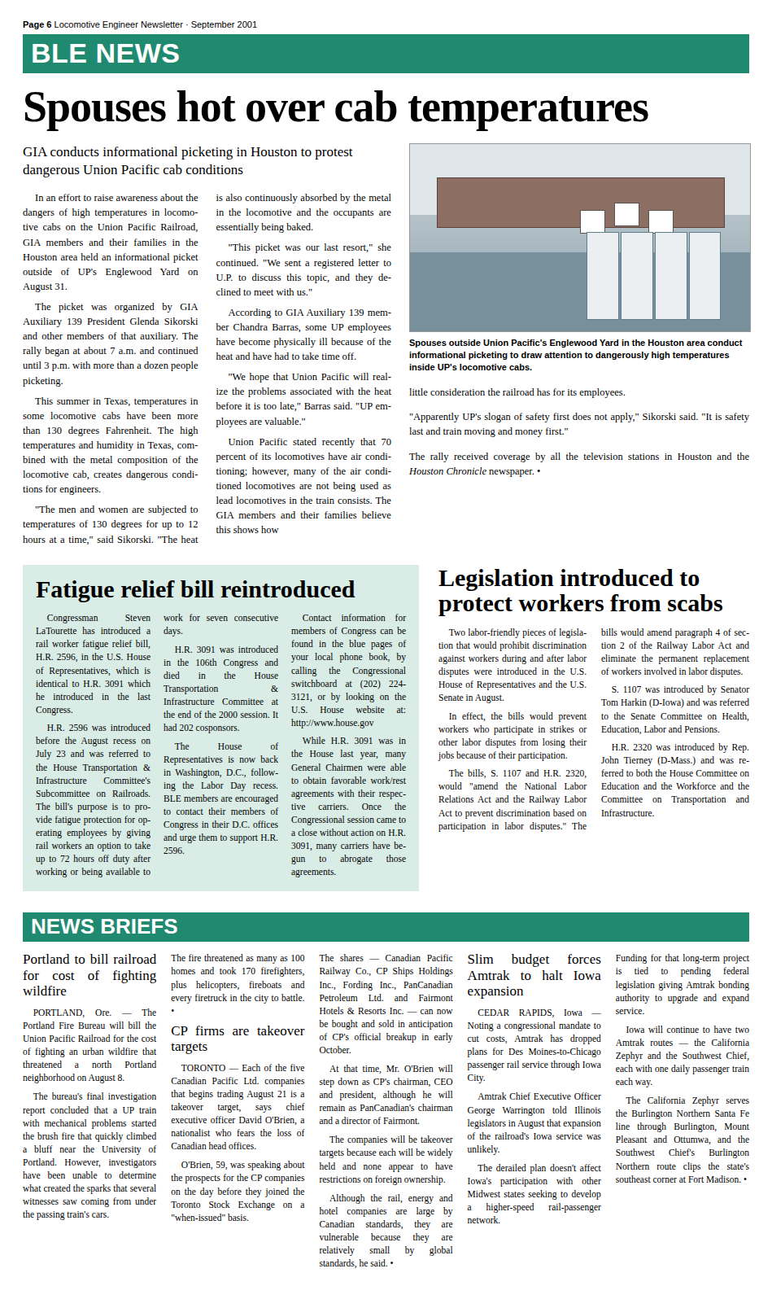Page 6 Locomotive Engineer Newsletter · September 2001
BLE NEWS
Spouses hot over cab temperatures
GIA conducts informational picketing in Houston to protest dangerous Union Pacific cab conditions
In an effort to raise awareness about the dangers of high temperatures in locomotive cabs on the Union Pacific Railroad, GIA members and their families in the Houston area held an informational picket outside of UP's Englewood Yard on August 31.
The picket was organized by GIA Auxiliary 139 President Glenda Sikorski and other members of that auxiliary. The rally began at about 7 a.m. and continued until 3 p.m. with more than a dozen people picketing.
This summer in Texas, temperatures in some locomotive cabs have been more than 130 degrees Fahrenheit. The high temperatures and humidity in Texas, combined with the metal composition of the locomotive cab, creates dangerous conditions for engineers.
"The men and women are subjected to temperatures of 130 degrees for up to 12 hours at a time," said Sikorski. "The heat is also continuously absorbed by the metal in the locomotive and the occupants are essentially being baked.
"This picket was our last resort," she continued. "We sent a registered letter to U.P. to discuss this topic, and they declined to meet with us."
According to GIA Auxiliary 139 member Chandra Barras, some UP employees have become physically ill because of the heat and have had to take time off.
"We hope that Union Pacific will realize the problems associated with the heat before it is too late," Barras said. "UP employees are valuable."
Union Pacific stated recently that 70 percent of its locomotives have air conditioning; however, many of the air conditioned locomotives are not being used as lead locomotives in the train consists. The GIA members and their families believe this shows how
Spouses outside Union Pacific's Englewood Yard in the Houston area conduct informational picketing to draw attention to dangerously high temperatures inside UP's locomotive cabs.
little consideration the railroad has for its employees.
"Apparently UP's slogan of safety first does not apply," Sikorski said. "It is safety last and train moving and money first."
The rally received coverage by all the television stations in Houston and the Houston Chronicle newspaper. •
Fatigue relief bill reintroduced
Congressman Steven LaTourette has introduced a rail worker fatigue relief bill, H.R. 2596, in the U.S. House of Representatives, which is identical to H.R. 3091 which he introduced in the last Congress.
H.R. 2596 was introduced before the August recess on July 23 and was referred to the House Transportation & Infrastructure Committee's Subcommittee on Railroads. The bill's purpose is to provide fatigue protection for operating employees by giving rail workers an option to take up to 72 hours off duty after working or being available to work for seven consecutive days.
H.R. 3091 was introduced in the 106th Congress and died in the House Transportation & Infrastructure Committee at the end of the 2000 session. It had 202 cosponsors.
The House of Representatives is now back in Washington, D.C., following the Labor Day recess. BLE members are encouraged to contact their members of Congress in their D.C. offices and urge them to support H.R. 2596.
Contact information for members of Congress can be found in the blue pages of your local phone book, by calling the Congressional switchboard at (202) 224-3121, or by looking on the U.S. House website at: http://www.house.gov
While H.R. 3091 was in the House last year, many General Chairmen were able to obtain favorable work/rest agreements with their respective carriers. Once the Congressional session came to a close without action on H.R. 3091, many carriers have begun to abrogate those agreements.
Legislation introduced to protect workers from scabs
Two labor-friendly pieces of legislation that would prohibit discrimination against workers during and after labor disputes were introduced in the U.S. House of Representatives and the U.S. Senate in August.
In effect, the bills would prevent workers who participate in strikes or other labor disputes from losing their jobs because of their participation.
The bills, S. 1107 and H.R. 2320, would "amend the National Labor Relations Act and the Railway Labor Act to prevent discrimination based on participation in labor disputes." The bills would amend paragraph 4 of section 2 of the Railway Labor Act and eliminate the permanent replacement of workers involved in labor disputes.
S. 1107 was introduced by Senator Tom Harkin (D-Iowa) and was referred to the Senate Committee on Health, Education, Labor and Pensions.
H.R. 2320 was introduced by Rep. John Tierney (D-Mass.) and was referred to both the House Committee on Education and the Workforce and the Committee on Transportation and Infrastructure.
NEWS BRIEFS
Portland to bill railroad for cost of fighting wildfire
PORTLAND, Ore. — The Portland Fire Bureau will bill the Union Pacific Railroad for the cost of fighting an urban wildfire that threatened a north Portland neighborhood on August 8.
The bureau's final investigation report concluded that a UP train with mechanical problems started the brush fire that quickly climbed a bluff near the University of Portland. However, investigators have been unable to determine what created the sparks that several witnesses saw coming from under the passing train's cars.
The fire threatened as many as 100 homes and took 170 firefighters, plus helicopters, fireboats and every firetruck in the city to battle. •
CP firms are takeover targets
TORONTO — Each of the five Canadian Pacific Ltd. companies that begins trading August 21 is a takeover target, says chief executive officer David O'Brien, a nationalist who fears the loss of Canadian head offices.
O'Brien, 59, was speaking about the prospects for the CP companies on the day before they joined the Toronto Stock Exchange on a "when-issued" basis.
The shares — Canadian Pacific Railway Co., CP Ships Holdings Inc., Fording Inc., PanCanadian Petroleum Ltd. and Fairmont Hotels & Resorts Inc. — can now be bought and sold in anticipation of CP's official breakup in early October.
At that time, Mr. O'Brien will step down as CP's chairman, CEO and president, although he will remain as PanCanadian's chairman and a director of Fairmont.
The companies will be takeover targets because each will be widely held and none appear to have restrictions on foreign ownership.
Although the rail, energy and hotel companies are large by Canadian standards, they are vulnerable because they are relatively small by global standards, he said. •
Slim budget forces Amtrak to halt Iowa expansion
CEDAR RAPIDS, Iowa — Noting a congressional mandate to cut costs, Amtrak has dropped plans for Des Moines-to-Chicago passenger rail service through Iowa City.
Amtrak Chief Executive Officer George Warrington told Illinois legislators in August that expansion of the railroad's Iowa service was unlikely.
The derailed plan doesn't affect Iowa's participation with other Midwest states seeking to develop a higher-speed rail-passenger network.
Funding for that long-term project is tied to pending federal legislation giving Amtrak bonding authority to upgrade and expand service.
Iowa will continue to have two Amtrak routes — the California Zephyr and the Southwest Chief, each with one daily passenger train each way.
The California Zephyr serves the Burlington Northern Santa Fe line through Burlington, Mount Pleasant and Ottumwa, and the Southwest Chief's Burlington Northern route clips the state's southeast corner at Fort Madison. •